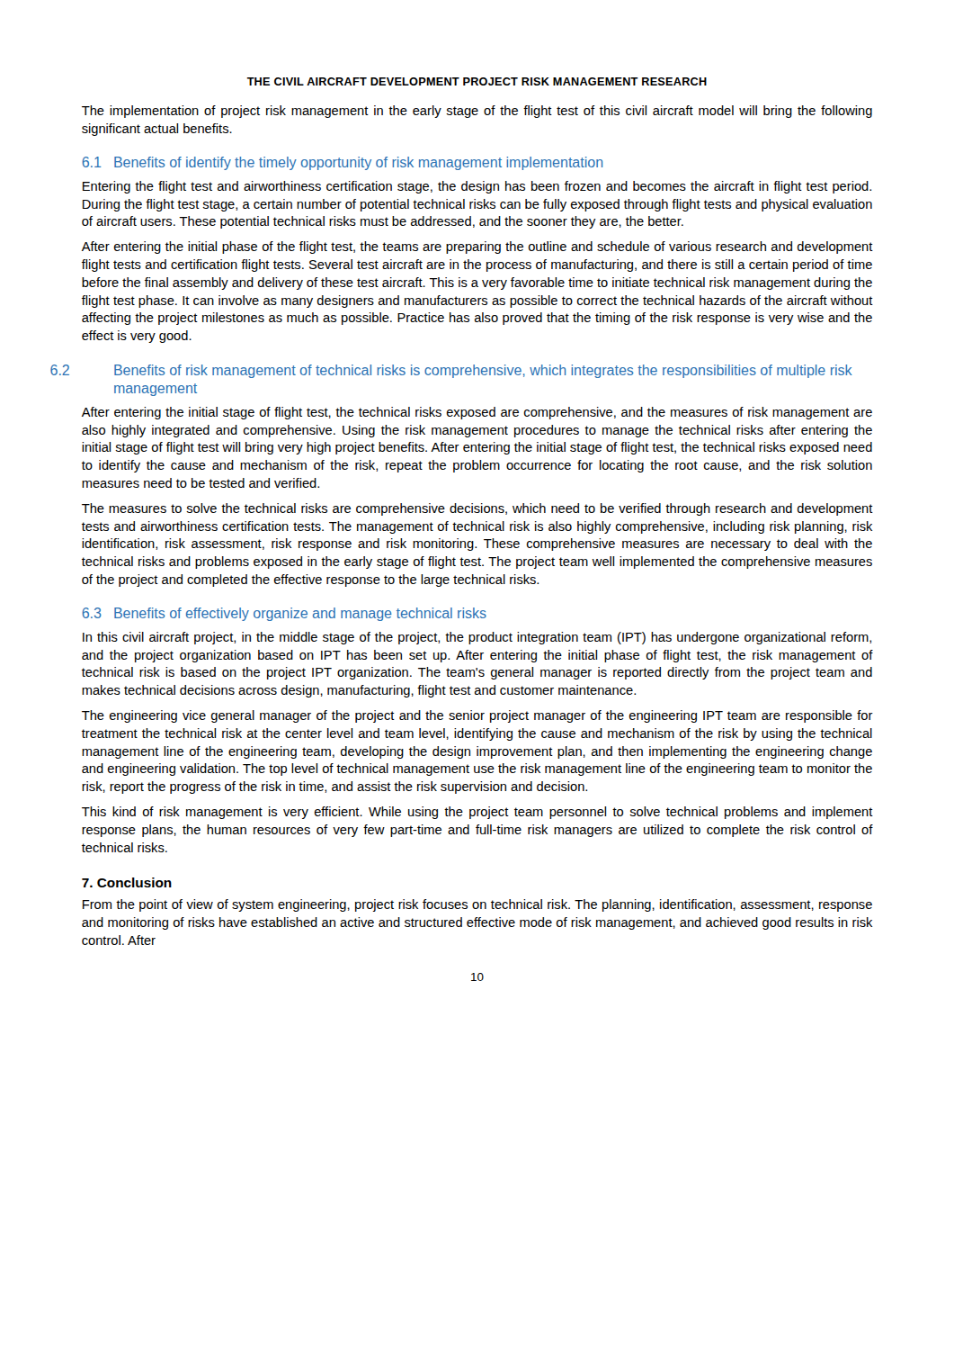THE CIVIL AIRCRAFT DEVELOPMENT PROJECT RISK MANAGEMENT RESEARCH
The implementation of project risk management in the early stage of the flight test of this civil aircraft model will bring the following significant actual benefits.
6.1 Benefits of identify the timely opportunity of risk management implementation
Entering the flight test and airworthiness certification stage, the design has been frozen and becomes the aircraft in flight test period. During the flight test stage, a certain number of potential technical risks can be fully exposed through flight tests and physical evaluation of aircraft users. These potential technical risks must be addressed, and the sooner they are, the better.
After entering the initial phase of the flight test, the teams are preparing the outline and schedule of various research and development flight tests and certification flight tests. Several test aircraft are in the process of manufacturing, and there is still a certain period of time before the final assembly and delivery of these test aircraft. This is a very favorable time to initiate technical risk management during the flight test phase. It can involve as many designers and manufacturers as possible to correct the technical hazards of the aircraft without affecting the project milestones as much as possible. Practice has also proved that the timing of the risk response is very wise and the effect is very good.
6.2 Benefits of risk management of technical risks is comprehensive, which integrates the responsibilities of multiple risk management
After entering the initial stage of flight test, the technical risks exposed are comprehensive, and the measures of risk management are also highly integrated and comprehensive. Using the risk management procedures to manage the technical risks after entering the initial stage of flight test will bring very high project benefits. After entering the initial stage of flight test, the technical risks exposed need to identify the cause and mechanism of the risk, repeat the problem occurrence for locating the root cause, and the risk solution measures need to be tested and verified.
The measures to solve the technical risks are comprehensive decisions, which need to be verified through research and development tests and airworthiness certification tests. The management of technical risk is also highly comprehensive, including risk planning, risk identification, risk assessment, risk response and risk monitoring. These comprehensive measures are necessary to deal with the technical risks and problems exposed in the early stage of flight test. The project team well implemented the comprehensive measures of the project and completed the effective response to the large technical risks.
6.3 Benefits of effectively organize and manage technical risks
In this civil aircraft project, in the middle stage of the project, the product integration team (IPT) has undergone organizational reform, and the project organization based on IPT has been set up. After entering the initial phase of flight test, the risk management of technical risk is based on the project IPT organization. The team's general manager is reported directly from the project team and makes technical decisions across design, manufacturing, flight test and customer maintenance.
The engineering vice general manager of the project and the senior project manager of the engineering IPT team are responsible for treatment the technical risk at the center level and team level, identifying the cause and mechanism of the risk by using the technical management line of the engineering team, developing the design improvement plan, and then implementing the engineering change and engineering validation. The top level of technical management use the risk management line of the engineering team to monitor the risk, report the progress of the risk in time, and assist the risk supervision and decision.
This kind of risk management is very efficient. While using the project team personnel to solve technical problems and implement response plans, the human resources of very few part-time and full-time risk managers are utilized to complete the risk control of technical risks.
7. Conclusion
From the point of view of system engineering, project risk focuses on technical risk. The planning, identification, assessment, response and monitoring of risks have established an active and structured effective mode of risk management, and achieved good results in risk control. After
10